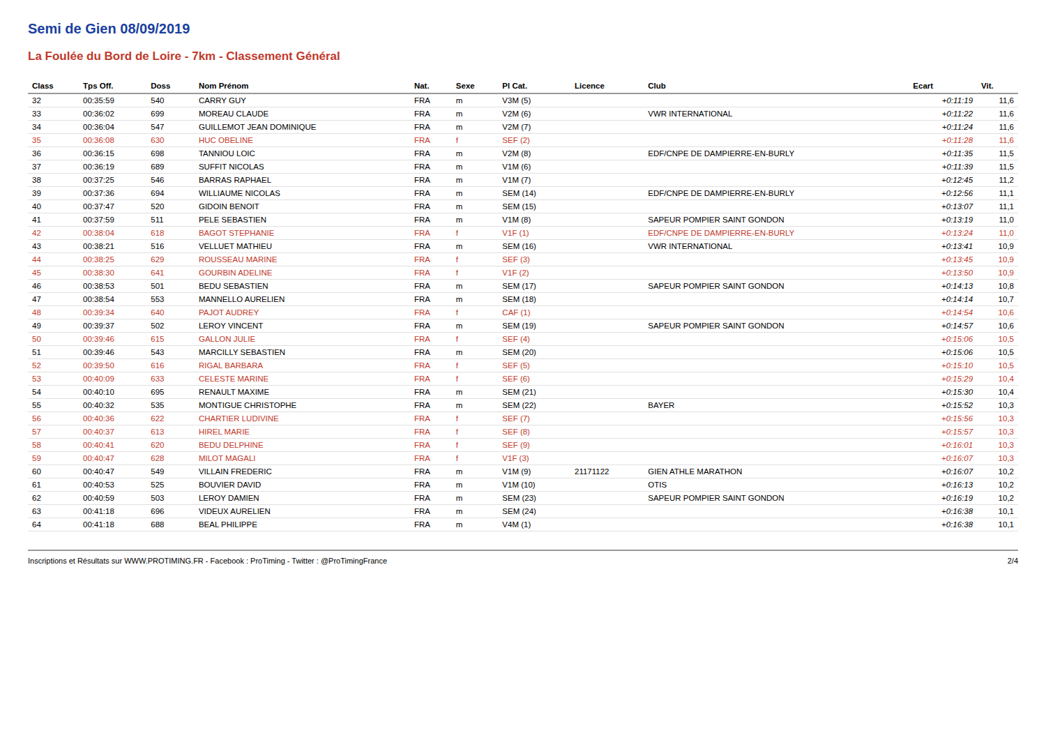Semi de Gien 08/09/2019
La Foulée du Bord de Loire - 7km - Classement Général
| Class | Tps Off. | Doss | Nom Prénom | Nat. | Sexe | Pl Cat. | Licence | Club | Ecart | Vit. |
| --- | --- | --- | --- | --- | --- | --- | --- | --- | --- | --- |
| 32 | 00:35:59 | 540 | CARRY GUY | FRA | m | V3M (5) | | | +0:11:19 | 11,6 |
| 33 | 00:36:02 | 699 | MOREAU CLAUDE | FRA | m | V2M (6) | | VWR INTERNATIONAL | +0:11:22 | 11,6 |
| 34 | 00:36:04 | 547 | GUILLEMOT JEAN DOMINIQUE | FRA | m | V2M (7) | | | +0:11:24 | 11,6 |
| 35 | 00:36:08 | 630 | HUC OBELINE | FRA | f | SEF (2) | | | +0:11:28 | 11,6 |
| 36 | 00:36:15 | 698 | TANNIOU LOIC | FRA | m | V2M (8) | | EDF/CNPE DE DAMPIERRE-EN-BURLY | +0:11:35 | 11,5 |
| 37 | 00:36:19 | 689 | SUFFIT NICOLAS | FRA | m | V1M (6) | | | +0:11:39 | 11,5 |
| 38 | 00:37:25 | 546 | BARRAS RAPHAEL | FRA | m | V1M (7) | | | +0:12:45 | 11,2 |
| 39 | 00:37:36 | 694 | WILLIAUME NICOLAS | FRA | m | SEM (14) | | EDF/CNPE DE DAMPIERRE-EN-BURLY | +0:12:56 | 11,1 |
| 40 | 00:37:47 | 520 | GIDOIN BENOIT | FRA | m | SEM (15) | | | +0:13:07 | 11,1 |
| 41 | 00:37:59 | 511 | PELE SEBASTIEN | FRA | m | V1M (8) | | SAPEUR POMPIER SAINT GONDON | +0:13:19 | 11,0 |
| 42 | 00:38:04 | 618 | BAGOT STEPHANIE | FRA | f | V1F (1) | | EDF/CNPE DE DAMPIERRE-EN-BURLY | +0:13:24 | 11,0 |
| 43 | 00:38:21 | 516 | VELLUET MATHIEU | FRA | m | SEM (16) | | VWR INTERNATIONAL | +0:13:41 | 10,9 |
| 44 | 00:38:25 | 629 | ROUSSEAU MARINE | FRA | f | SEF (3) | | | +0:13:45 | 10,9 |
| 45 | 00:38:30 | 641 | GOURBIN ADELINE | FRA | f | V1F (2) | | | +0:13:50 | 10,9 |
| 46 | 00:38:53 | 501 | BEDU SEBASTIEN | FRA | m | SEM (17) | | SAPEUR POMPIER SAINT GONDON | +0:14:13 | 10,8 |
| 47 | 00:38:54 | 553 | MANNELLO AURELIEN | FRA | m | SEM (18) | | | +0:14:14 | 10,7 |
| 48 | 00:39:34 | 640 | PAJOT AUDREY | FRA | f | CAF (1) | | | +0:14:54 | 10,6 |
| 49 | 00:39:37 | 502 | LEROY VINCENT | FRA | m | SEM (19) | | SAPEUR POMPIER SAINT GONDON | +0:14:57 | 10,6 |
| 50 | 00:39:46 | 615 | GALLON JULIE | FRA | f | SEF (4) | | | +0:15:06 | 10,5 |
| 51 | 00:39:46 | 543 | MARCILLY SEBASTIEN | FRA | m | SEM (20) | | | +0:15:06 | 10,5 |
| 52 | 00:39:50 | 616 | RIGAL BARBARA | FRA | f | SEF (5) | | | +0:15:10 | 10,5 |
| 53 | 00:40:09 | 633 | CELESTE MARINE | FRA | f | SEF (6) | | | +0:15:29 | 10,4 |
| 54 | 00:40:10 | 695 | RENAULT MAXIME | FRA | m | SEM (21) | | | +0:15:30 | 10,4 |
| 55 | 00:40:32 | 535 | MONTIGUE CHRISTOPHE | FRA | m | SEM (22) | | BAYER | +0:15:52 | 10,3 |
| 56 | 00:40:36 | 622 | CHARTIER LUDIVINE | FRA | f | SEF (7) | | | +0:15:56 | 10,3 |
| 57 | 00:40:37 | 613 | HIREL MARIE | FRA | f | SEF (8) | | | +0:15:57 | 10,3 |
| 58 | 00:40:41 | 620 | BEDU DELPHINE | FRA | f | SEF (9) | | | +0:16:01 | 10,3 |
| 59 | 00:40:47 | 628 | MILOT MAGALI | FRA | f | V1F (3) | | | +0:16:07 | 10,3 |
| 60 | 00:40:47 | 549 | VILLAIN FREDERIC | FRA | m | V1M (9) | 21171122 | GIEN ATHLE MARATHON | +0:16:07 | 10,2 |
| 61 | 00:40:53 | 525 | BOUVIER DAVID | FRA | m | V1M (10) | | OTIS | +0:16:13 | 10,2 |
| 62 | 00:40:59 | 503 | LEROY DAMIEN | FRA | m | SEM (23) | | SAPEUR POMPIER SAINT GONDON | +0:16:19 | 10,2 |
| 63 | 00:41:18 | 696 | VIDEUX AURELIEN | FRA | m | SEM (24) | | | +0:16:38 | 10,1 |
| 64 | 00:41:18 | 688 | BEAL PHILIPPE | FRA | m | V4M (1) | | | +0:16:38 | 10,1 |
Inscriptions et Résultats sur WWW.PROTIMING.FR - Facebook : ProTiming - Twitter : @ProTimingFrance 2/4